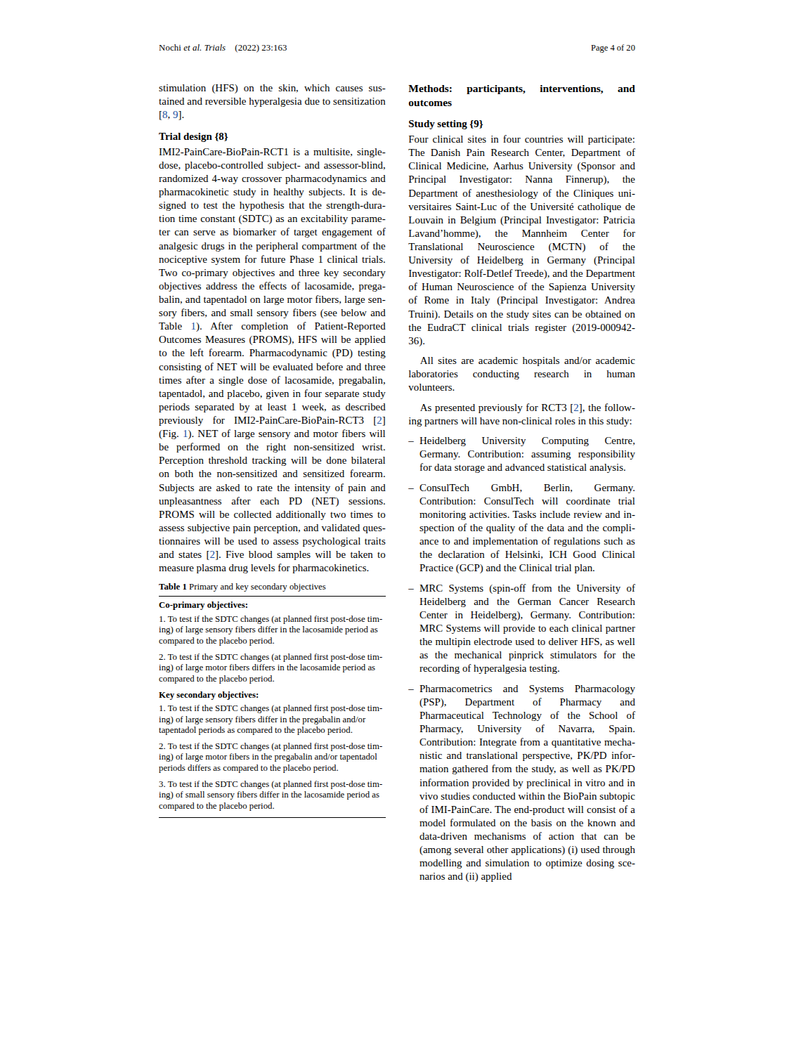Nochi et al. Trials (2022) 23:163
Page 4 of 20
stimulation (HFS) on the skin, which causes sustained and reversible hyperalgesia due to sensitization [8, 9].
Trial design {8}
IMI2-PainCare-BioPain-RCT1 is a multisite, single-dose, placebo-controlled subject- and assessor-blind, randomized 4-way crossover pharmacodynamics and pharmacokinetic study in healthy subjects. It is designed to test the hypothesis that the strength-duration time constant (SDTC) as an excitability parameter can serve as biomarker of target engagement of analgesic drugs in the peripheral compartment of the nociceptive system for future Phase 1 clinical trials. Two co-primary objectives and three key secondary objectives address the effects of lacosamide, pregabalin, and tapentadol on large motor fibers, large sensory fibers, and small sensory fibers (see below and Table 1). After completion of Patient-Reported Outcomes Measures (PROMS), HFS will be applied to the left forearm. Pharmacodynamic (PD) testing consisting of NET will be evaluated before and three times after a single dose of lacosamide, pregabalin, tapentadol, and placebo, given in four separate study periods separated by at least 1 week, as described previously for IMI2-PainCare-BioPain-RCT3 [2] (Fig. 1). NET of large sensory and motor fibers will be performed on the right non-sensitized wrist. Perception threshold tracking will be done bilateral on both the non-sensitized and sensitized forearm. Subjects are asked to rate the intensity of pain and unpleasantness after each PD (NET) sessions. PROMS will be collected additionally two times to assess subjective pain perception, and validated questionnaires will be used to assess psychological traits and states [2]. Five blood samples will be taken to measure plasma drug levels for pharmacokinetics.
Table 1 Primary and key secondary objectives
Co-primary objectives:
1. To test if the SDTC changes (at planned first post-dose timing) of large sensory fibers differ in the lacosamide period as compared to the placebo period.
2. To test if the SDTC changes (at planned first post-dose timing) of large motor fibers differs in the lacosamide period as compared to the placebo period.
Key secondary objectives:
1. To test if the SDTC changes (at planned first post-dose timing) of large sensory fibers differ in the pregabalin and/or tapentadol periods as compared to the placebo period.
2. To test if the SDTC changes (at planned first post-dose timing) of large motor fibers in the pregabalin and/or tapentadol periods differs as compared to the placebo period.
3. To test if the SDTC changes (at planned first post-dose timing) of small sensory fibers differ in the lacosamide period as compared to the placebo period.
Methods: participants, interventions, and outcomes
Study setting {9}
Four clinical sites in four countries will participate: The Danish Pain Research Center, Department of Clinical Medicine, Aarhus University (Sponsor and Principal Investigator: Nanna Finnerup), the Department of anesthesiology of the Cliniques universitaires Saint-Luc of the Université catholique de Louvain in Belgium (Principal Investigator: Patricia Lavand’homme), the Mannheim Center for Translational Neuroscience (MCTN) of the University of Heidelberg in Germany (Principal Investigator: Rolf-Detlef Treede), and the Department of Human Neuroscience of the Sapienza University of Rome in Italy (Principal Investigator: Andrea Truini). Details on the study sites can be obtained on the EudraCT clinical trials register (2019-000942-36).
All sites are academic hospitals and/or academic laboratories conducting research in human volunteers.
As presented previously for RCT3 [2], the following partners will have non-clinical roles in this study:
Heidelberg University Computing Centre, Germany. Contribution: assuming responsibility for data storage and advanced statistical analysis.
ConsulTech GmbH, Berlin, Germany. Contribution: ConsulTech will coordinate trial monitoring activities. Tasks include review and inspection of the quality of the data and the compliance to and implementation of regulations such as the declaration of Helsinki, ICH Good Clinical Practice (GCP) and the Clinical trial plan.
MRC Systems (spin-off from the University of Heidelberg and the German Cancer Research Center in Heidelberg), Germany. Contribution: MRC Systems will provide to each clinical partner the multipin electrode used to deliver HFS, as well as the mechanical pinprick stimulators for the recording of hyperalgesia testing.
Pharmacometrics and Systems Pharmacology (PSP), Department of Pharmacy and Pharmaceutical Technology of the School of Pharmacy, University of Navarra, Spain. Contribution: Integrate from a quantitative mechanistic and translational perspective, PK/PD information gathered from the study, as well as PK/PD information provided by preclinical in vitro and in vivo studies conducted within the BioPain subtopic of IMI-PainCare. The end-product will consist of a model formulated on the basis on the known and data-driven mechanisms of action that can be (among several other applications) (i) used through modelling and simulation to optimize dosing scenarios and (ii) applied